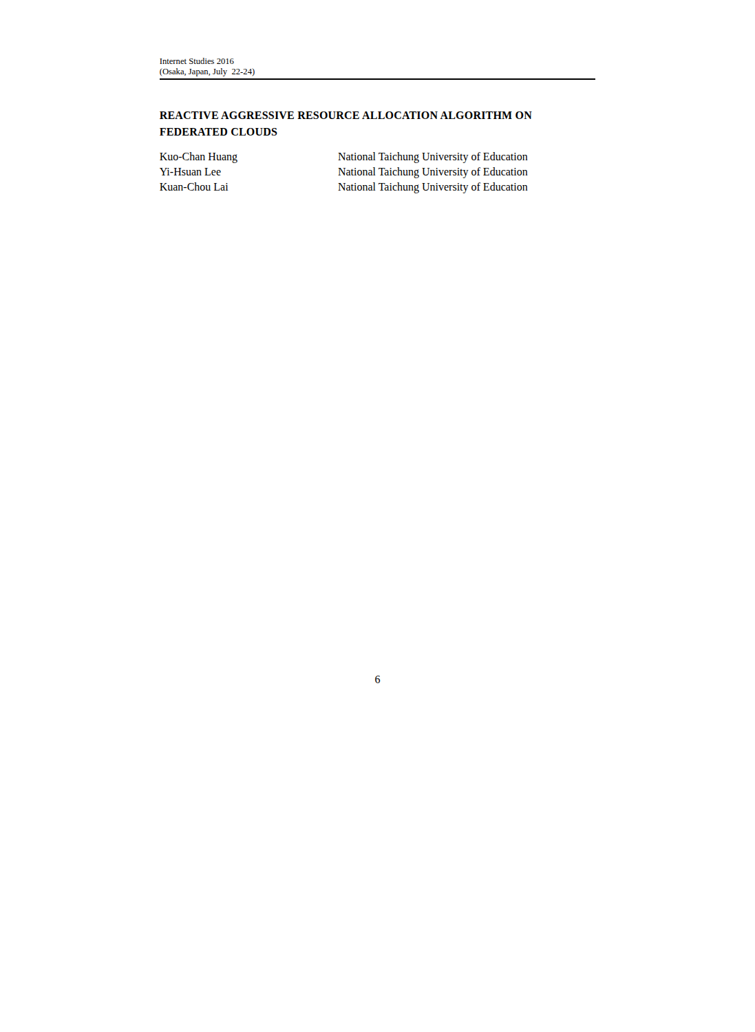Internet Studies 2016 (Osaka, Japan, July 22-24)
REACTIVE AGGRESSIVE RESOURCE ALLOCATION ALGORITHM ON FEDERATED CLOUDS
| Kuo-Chan Huang | National Taichung University of Education |
| Yi-Hsuan Lee | National Taichung University of Education |
| Kuan-Chou Lai | National Taichung University of Education |
6